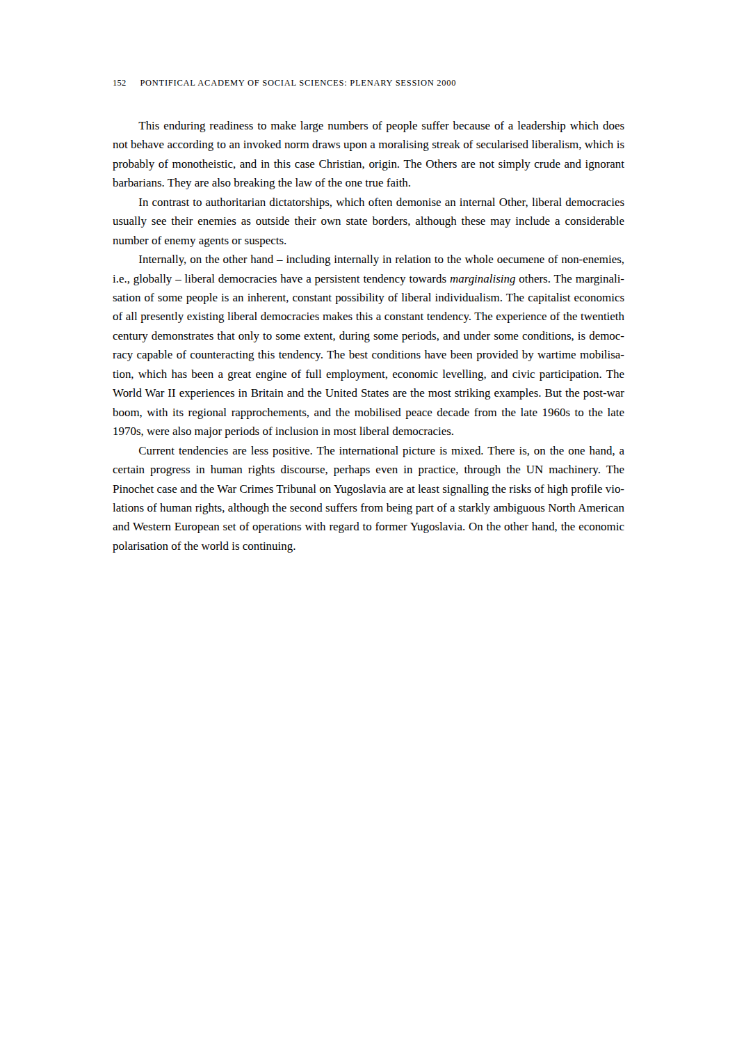152 Pontifical Academy of Social Sciences: Plenary Session 2000
This enduring readiness to make large numbers of people suffer because of a leadership which does not behave according to an invoked norm draws upon a moralising streak of secularised liberalism, which is probably of monotheistic, and in this case Christian, origin. The Others are not simply crude and ignorant barbarians. They are also breaking the law of the one true faith.
In contrast to authoritarian dictatorships, which often demonise an internal Other, liberal democracies usually see their enemies as outside their own state borders, although these may include a considerable number of enemy agents or suspects.
Internally, on the other hand – including internally in relation to the whole oecumene of non-enemies, i.e., globally – liberal democracies have a persistent tendency towards marginalising others. The marginalisation of some people is an inherent, constant possibility of liberal individualism. The capitalist economics of all presently existing liberal democracies makes this a constant tendency. The experience of the twentieth century demonstrates that only to some extent, during some periods, and under some conditions, is democracy capable of counteracting this tendency. The best conditions have been provided by wartime mobilisation, which has been a great engine of full employment, economic levelling, and civic participation. The World War II experiences in Britain and the United States are the most striking examples. But the post-war boom, with its regional rapprochements, and the mobilised peace decade from the late 1960s to the late 1970s, were also major periods of inclusion in most liberal democracies.
Current tendencies are less positive. The international picture is mixed. There is, on the one hand, a certain progress in human rights discourse, perhaps even in practice, through the UN machinery. The Pinochet case and the War Crimes Tribunal on Yugoslavia are at least signalling the risks of high profile violations of human rights, although the second suffers from being part of a starkly ambiguous North American and Western European set of operations with regard to former Yugoslavia. On the other hand, the economic polarisation of the world is continuing.